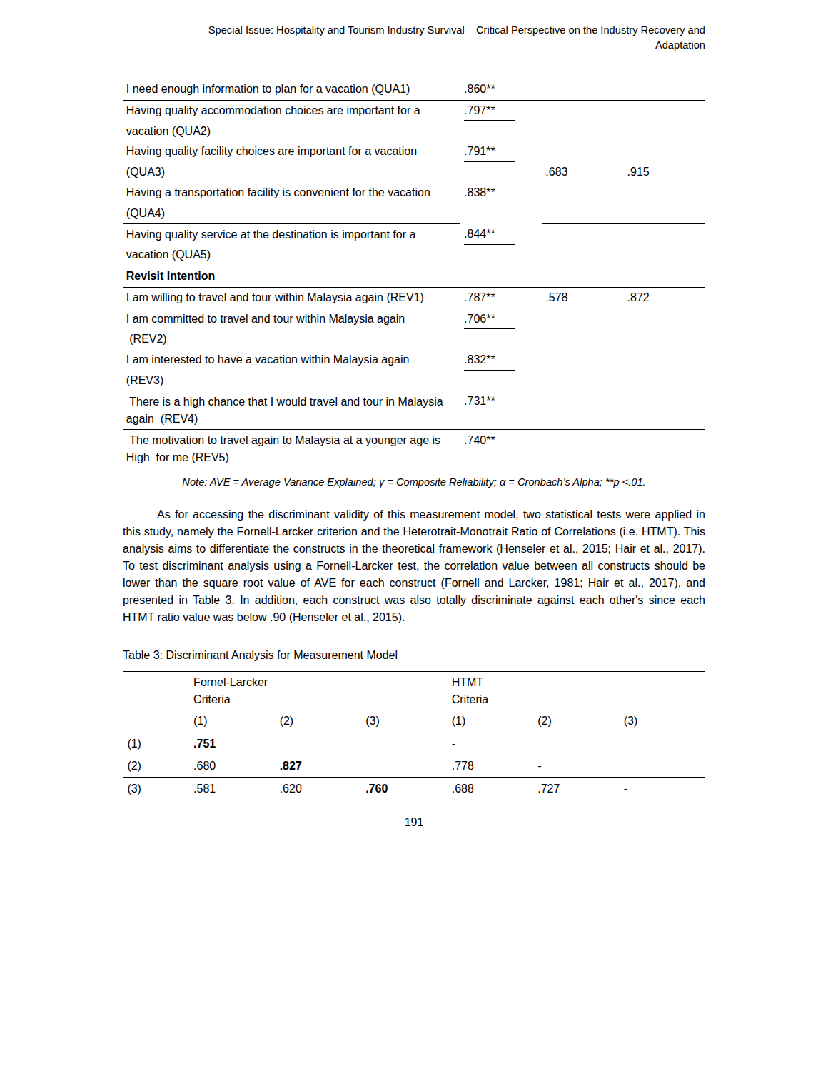Special Issue: Hospitality and Tourism Industry Survival – Critical Perspective on the Industry Recovery and
Adaptation
| I need enough information to plan for a vacation (QUA1) | .860** | | |
| Having quality accommodation choices are important for a | .797** | | |
| vacation (QUA2) | | |
| Having quality facility choices are important for a vacation | .791** | | |
| (QUA3) | .683 | .915 |
| Having a transportation facility is convenient for the vacation | .838** | | |
| (QUA4) | | |
| Having quality service at the destination is important for a | .844** | | |
| vacation (QUA5) | | |
| Revisit Intention | | | |
| I am willing to travel and tour within Malaysia again (REV1) | .787** | .578 | .872 |
| I am committed to travel and tour within Malaysia again | .706** | | |
| (REV2) | | |
| I am interested to have a vacation within Malaysia again | .832** | | |
| (REV3) | | |
| There is a high chance that I would travel and tour in Malaysia again (REV4) | .731** | | |
| The motivation to travel again to Malaysia at a younger age is High for me (REV5) | .740** | | |
Note: AVE = Average Variance Explained; γ = Composite Reliability; α = Cronbach’s Alpha; **p <.01.
As for accessing the discriminant validity of this measurement model, two statistical tests were applied in this study, namely the Fornell-Larcker criterion and the Heterotrait-Monotrait Ratio of Correlations (i.e. HTMT). This analysis aims to differentiate the constructs in the theoretical framework (Henseler et al., 2015; Hair et al., 2017). To test discriminant analysis using a Fornell-Larcker test, the correlation value between all constructs should be lower than the square root value of AVE for each construct (Fornell and Larcker, 1981; Hair et al., 2017), and presented in Table 3. In addition, each construct was also totally discriminate against each other's since each HTMT ratio value was below .90 (Henseler et al., 2015).
Table 3: Discriminant Analysis for Measurement Model
| | Fornel-Larcker Criteria | HTMT Criteria |
| | (1) | (2) | (3) | (1) | (2) | (3) |
| (1) | .751 | | | - | | |
| (2) | .680 | .827 | | .778 | - | |
| (3) | .581 | .620 | .760 | .688 | .727 | - |
191